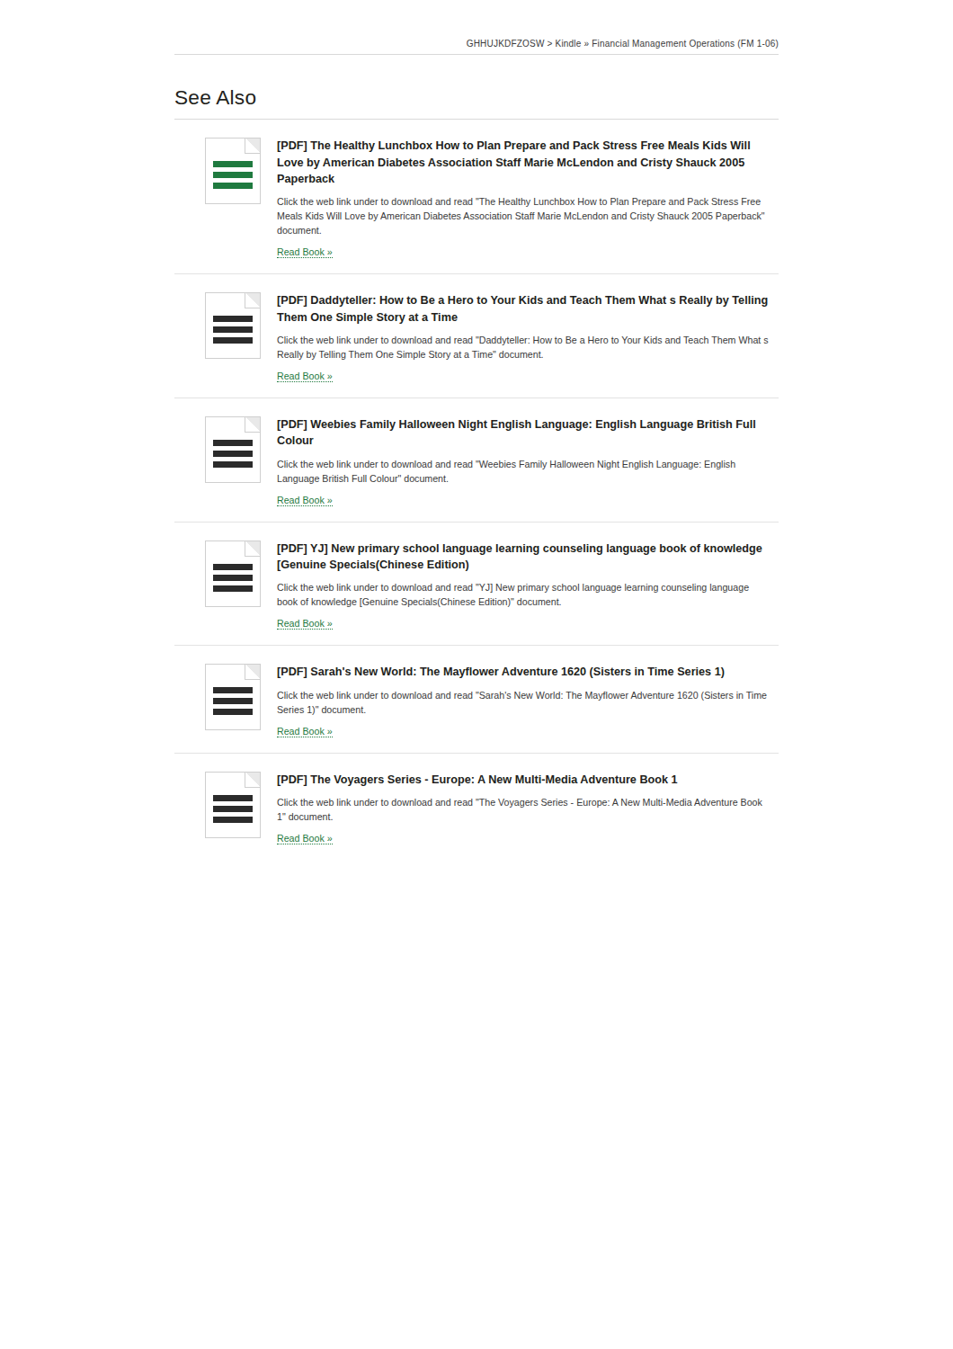GHHUJKDFZOSW > Kindle » Financial Management Operations (FM 1-06)
See Also
[PDF] The Healthy Lunchbox How to Plan Prepare and Pack Stress Free Meals Kids Will Love by American Diabetes Association Staff Marie McLendon and Cristy Shauck 2005 Paperback
Click the web link under to download and read "The Healthy Lunchbox How to Plan Prepare and Pack Stress Free Meals Kids Will Love by American Diabetes Association Staff Marie McLendon and Cristy Shauck 2005 Paperback" document.
Read Book »
[PDF] Daddyteller: How to Be a Hero to Your Kids and Teach Them What s Really by Telling Them One Simple Story at a Time
Click the web link under to download and read "Daddyteller: How to Be a Hero to Your Kids and Teach Them What s Really by Telling Them One Simple Story at a Time" document.
Read Book »
[PDF] Weebies Family Halloween Night English Language: English Language British Full Colour
Click the web link under to download and read "Weebies Family Halloween Night English Language: English Language British Full Colour" document.
Read Book »
[PDF] YJ] New primary school language learning counseling language book of knowledge [Genuine Specials(Chinese Edition)
Click the web link under to download and read "YJ] New primary school language learning counseling language book of knowledge [Genuine Specials(Chinese Edition)" document.
Read Book »
[PDF] Sarah's New World: The Mayflower Adventure 1620 (Sisters in Time Series 1)
Click the web link under to download and read "Sarah's New World: The Mayflower Adventure 1620 (Sisters in Time Series 1)" document.
Read Book »
[PDF] The Voyagers Series - Europe: A New Multi-Media Adventure Book 1
Click the web link under to download and read "The Voyagers Series - Europe: A New Multi-Media Adventure Book 1" document.
Read Book »